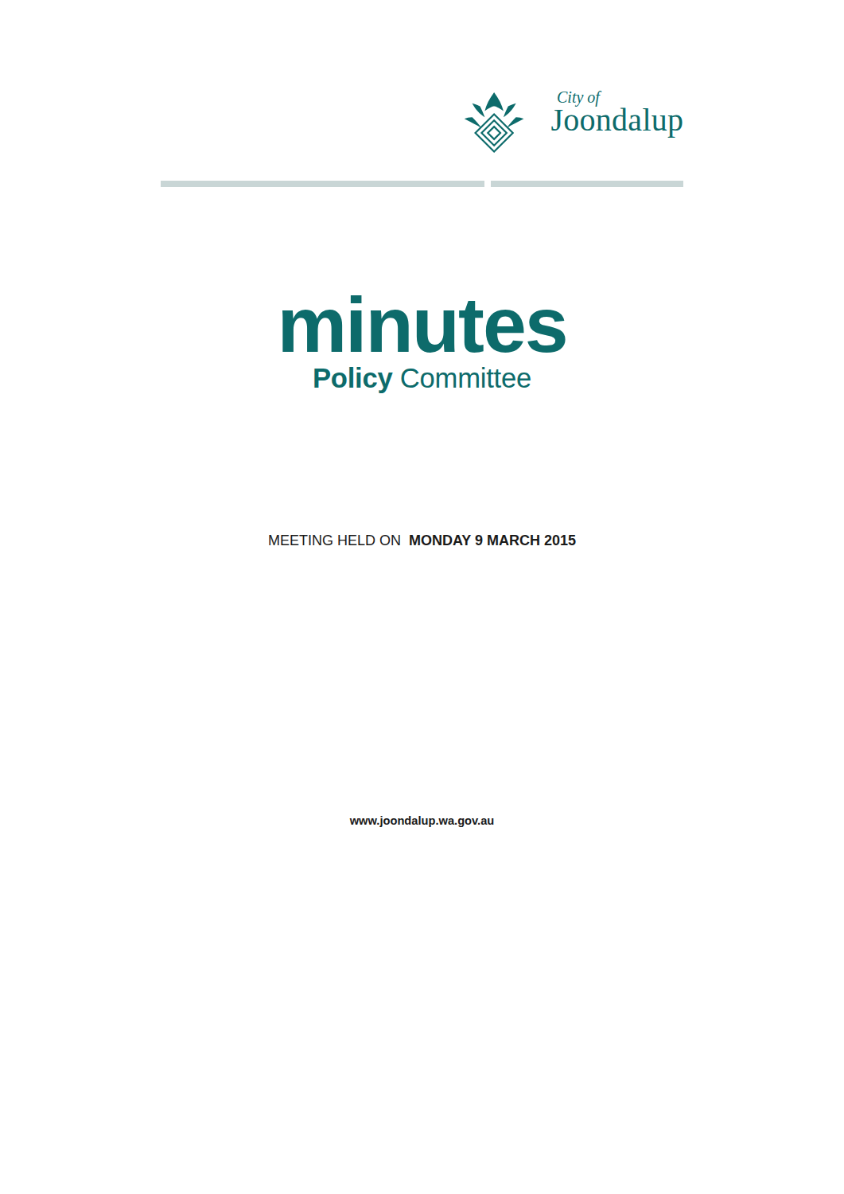City of Joondalup
minutes
Policy Committee
MEETING HELD ON MONDAY 9 MARCH 2015
www.joondalup.wa.gov.au